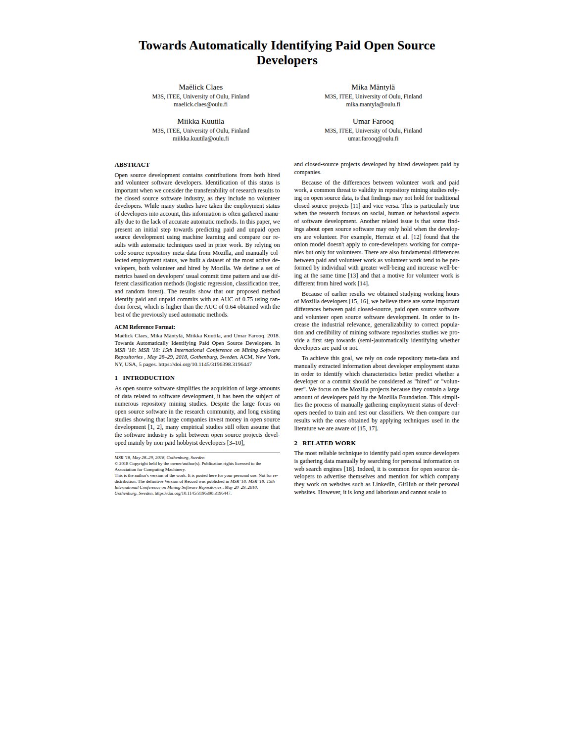Towards Automatically Identifying Paid Open Source
Developers
| Maëlick Claes M3S, ITEE, University of Oulu, Finland maelick.claes@oulu.fi | Mika Mäntylä M3S, ITEE, University of Oulu, Finland mika.mantyla@oulu.fi |
| Miikka Kuutila M3S, ITEE, University of Oulu, Finland miikka.kuutila@oulu.fi | Umar Farooq M3S, ITEE, University of Oulu, Finland umar.farooq@oulu.fi |
Abstract
Open source development contains contributions from both hired and volunteer software developers. Identification of this status is important when we consider the transferability of research results to the closed source software industry, as they include no volunteer developers. While many studies have taken the employment status of developers into account, this information is often gathered manually due to the lack of accurate automatic methods. In this paper, we present an initial step towards predicting paid and unpaid open source development using machine learning and compare our results with automatic techniques used in prior work. By relying on code source repository meta-data from Mozilla, and manually collected employment status, we built a dataset of the most active developers, both volunteer and hired by Mozilla. We define a set of metrics based on developers' usual commit time pattern and use different classification methods (logistic regression, classification tree, and random forest). The results show that our proposed method identify paid and unpaid commits with an AUC of 0.75 using random forest, which is higher than the AUC of 0.64 obtained with the best of the previously used automatic methods.
ACM Reference Format:
Maëlick Claes, Mika Mäntylä, Miikka Kuutila, and Umar Farooq. 2018. Towards Automatically Identifying Paid Open Source Developers. In MSR '18: MSR '18: 15th International Conference on Mining Software Repositories , May 28–29, 2018, Gothenburg, Sweden. ACM, New York, NY, USA, 5 pages. https://doi.org/10.1145/3196398.3196447
1 Introduction
As open source software simplifies the acquisition of large amounts of data related to software development, it has been the subject of numerous repository mining studies. Despite the large focus on open source software in the research community, and long existing studies showing that large companies invest money in open source development [1, 2], many empirical studies still often assume that the software industry is split between open source projects developed mainly by non-paid hobbyist developers [3–10],
MSR '18, May 28–29, 2018, Gothenburg, Sweden
© 2018 Copyright held by the owner/author(s). Publication rights licensed to the Association for Computing Machinery.
This is the author's version of the work. It is posted here for your personal use. Not for redistribution. The definitive Version of Record was published in MSR '18: MSR '18: 15th International Conference on Mining Software Repositories , May 28–29, 2018, Gothenburg, Sweden, https://doi.org/10.1145/3196398.3196447.
and closed-source projects developed by hired developers paid by companies.
Because of the differences between volunteer work and paid work, a common threat to validity in repository mining studies relying on open source data, is that findings may not hold for traditional closed-source projects [11] and vice versa. This is particularly true when the research focuses on social, human or behavioral aspects of software development. Another related issue is that some findings about open source software may only hold when the developers are volunteer. For example, Herraiz et al. [12] found that the onion model doesn't apply to core-developers working for companies but only for volunteers. There are also fundamental differences between paid and volunteer work as volunteer work tend to be performed by individual with greater well-being and increase well-being at the same time [13] and that a motive for volunteer work is different from hired work [14].
Because of earlier results we obtained studying working hours of Mozilla developers [15, 16], we believe there are some important differences between paid closed-source, paid open source software and volunteer open source software development. In order to increase the industrial relevance, generalizability to correct population and credibility of mining software repositories studies we provide a first step towards (semi-)automatically identifying whether developers are paid or not.
To achieve this goal, we rely on code repository meta-data and manually extracted information about developer employment status in order to identify which characteristics better predict whether a developer or a commit should be considered as "hired" or "volunteer". We focus on the Mozilla projects because they contain a large amount of developers paid by the Mozilla Foundation. This simplifies the process of manually gathering employment status of developers needed to train and test our classifiers. We then compare our results with the ones obtained by applying techniques used in the literature we are aware of [15, 17].
2 Related Work
The most reliable technique to identify paid open source developers is gathering data manually by searching for personal information on web search engines [18]. Indeed, it is common for open source developers to advertise themselves and mention for which company they work on websites such as LinkedIn, GitHub or their personal websites. However, it is long and laborious and cannot scale to